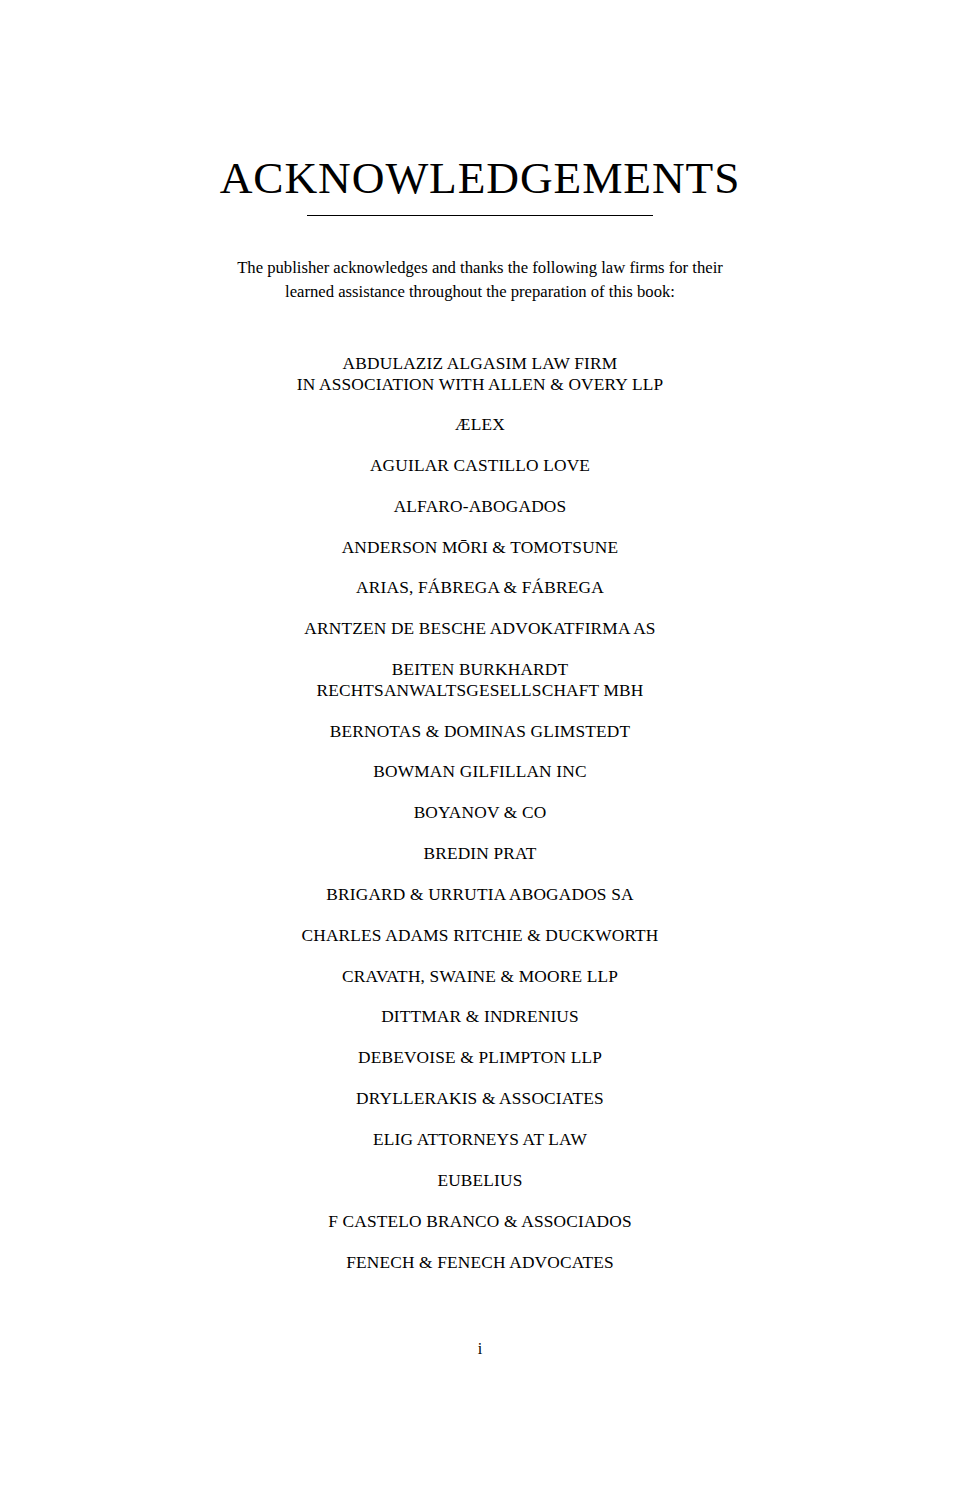ACKNOWLEDGEMENTS
The publisher acknowledges and thanks the following law firms for their learned assistance throughout the preparation of this book:
ABDULAZIZ ALGASIM LAW FIRM
IN ASSOCIATION WITH ALLEN & OVERY LLP
ÆLEX
AGUILAR CASTILLO LOVE
ALFARO-ABOGADOS
ANDERSON MŌRI & TOMOTSUNE
ARIAS, FÁBREGA & FÁBREGA
ARNTZEN DE BESCHE ADVOKATFIRMA AS
BEITEN BURKHARDT
RECHTSANWALTSGESELLSCHAFT MBH
BERNOTAS & DOMINAS GLIMSTEDT
BOWMAN GILFILLAN INC
BOYANOV & CO
BREDIN PRAT
BRIGARD & URRUTIA ABOGADOS SA
CHARLES ADAMS RITCHIE & DUCKWORTH
CRAVATH, SWAINE & MOORE LLP
DITTMAR & INDRENIUS
DEBEVOISE & PLIMPTON LLP
DRYLLERAKIS & ASSOCIATES
ELIG ATTORNEYS AT LAW
EUBELIUS
F CASTELO BRANCO & ASSOCIADOS
FENECH & FENECH ADVOCATES
i